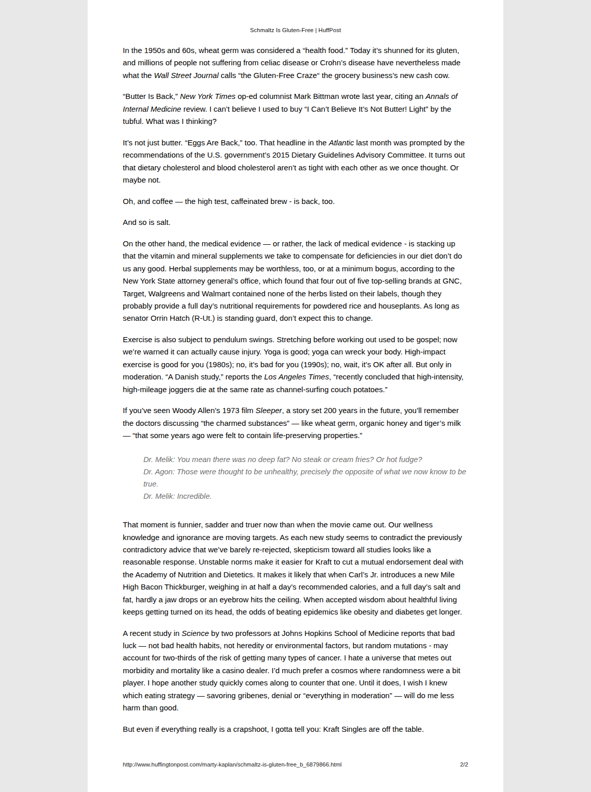Schmaltz Is Gluten-Free | HuffPost
In the 1950s and 60s, wheat germ was considered a “health food.” Today it’s shunned for its gluten, and millions of people not suffering from celiac disease or Crohn’s disease have nevertheless made what the Wall Street Journal calls “the Gluten-Free Craze“ the grocery business’s new cash cow.
“Butter Is Back,” New York Times op-ed columnist Mark Bittman wrote last year, citing an Annals of Internal Medicine review. I can’t believe I used to buy “I Can’t Believe It’s Not Butter! Light” by the tubful. What was I thinking?
It’s not just butter. “Eggs Are Back,” too. That headline in the Atlantic last month was prompted by the recommendations of the U.S. government’s 2015 Dietary Guidelines Advisory Committee. It turns out that dietary cholesterol and blood cholesterol aren’t as tight with each other as we once thought. Or maybe not.
Oh, and coffee — the high test, caffeinated brew - is back, too.
And so is salt.
On the other hand, the medical evidence — or rather, the lack of medical evidence - is stacking up that the vitamin and mineral supplements we take to compensate for deficiencies in our diet don’t do us any good. Herbal supplements may be worthless, too, or at a minimum bogus, according to the New York State attorney general’s office, which found that four out of five top-selling brands at GNC, Target, Walgreens and Walmart contained none of the herbs listed on their labels, though they probably provide a full day’s nutritional requirements for powdered rice and houseplants. As long as senator Orrin Hatch (R-Ut.) is standing guard, don’t expect this to change.
Exercise is also subject to pendulum swings. Stretching before working out used to be gospel; now we’re warned it can actually cause injury. Yoga is good; yoga can wreck your body. High-impact exercise is good for you (1980s); no, it’s bad for you (1990s); no, wait, it’s OK after all. But only in moderation. “A Danish study,” reports the Los Angeles Times, “recently concluded that high-intensity, high-mileage joggers die at the same rate as channel-surfing couch potatoes.”
If you’ve seen Woody Allen’s 1973 film Sleeper, a story set 200 years in the future, you’ll remember the doctors discussing “the charmed substances” — like wheat germ, organic honey and tiger’s milk — “that some years ago were felt to contain life-preserving properties.”
Dr. Melik: You mean there was no deep fat? No steak or cream fries? Or hot fudge?
Dr. Agon: Those were thought to be unhealthy, precisely the opposite of what we now know to be true.
Dr. Melik: Incredible.
That moment is funnier, sadder and truer now than when the movie came out. Our wellness knowledge and ignorance are moving targets. As each new study seems to contradict the previously contradictory advice that we’ve barely re-rejected, skepticism toward all studies looks like a reasonable response. Unstable norms make it easier for Kraft to cut a mutual endorsement deal with the Academy of Nutrition and Dietetics. It makes it likely that when Carl’s Jr. introduces a new Mile High Bacon Thickburger, weighing in at half a day’s recommended calories, and a full day’s salt and fat, hardly a jaw drops or an eyebrow hits the ceiling. When accepted wisdom about healthful living keeps getting turned on its head, the odds of beating epidemics like obesity and diabetes get longer.
A recent study in Science by two professors at Johns Hopkins School of Medicine reports that bad luck — not bad health habits, not heredity or environmental factors, but random mutations - may account for two-thirds of the risk of getting many types of cancer. I hate a universe that metes out morbidity and mortality like a casino dealer. I’d much prefer a cosmos where randomness were a bit player. I hope another study quickly comes along to counter that one. Until it does, I wish I knew which eating strategy — savoring gribenes, denial or “everything in moderation” — will do me less harm than good.
But even if everything really is a crapshoot, I gotta tell you: Kraft Singles are off the table.
http://www.huffingtonpost.com/marty-kaplan/schmaltz-is-gluten-free_b_6879866.html 2/2